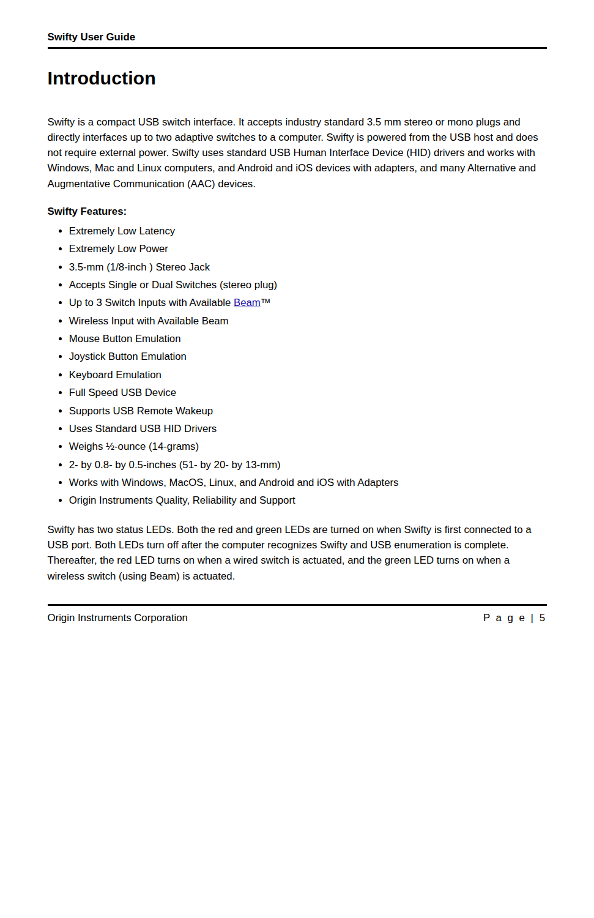Swifty User Guide
Introduction
Swifty is a compact USB switch interface. It accepts industry standard 3.5 mm stereo or mono plugs and directly interfaces up to two adaptive switches to a computer. Swifty is powered from the USB host and does not require external power. Swifty uses standard USB Human Interface Device (HID) drivers and works with Windows, Mac and Linux computers, and Android and iOS devices with adapters, and many Alternative and Augmentative Communication (AAC) devices.
Swifty Features:
Extremely Low Latency
Extremely Low Power
3.5-mm (1/8-inch ) Stereo Jack
Accepts Single or Dual Switches (stereo plug)
Up to 3 Switch Inputs with Available Beam™
Wireless Input with Available Beam
Mouse Button Emulation
Joystick Button Emulation
Keyboard Emulation
Full Speed USB Device
Supports USB Remote Wakeup
Uses Standard USB HID Drivers
Weighs ½-ounce (14-grams)
2- by 0.8- by 0.5-inches (51- by 20- by 13-mm)
Works with Windows, MacOS, Linux, and Android and iOS with Adapters
Origin Instruments Quality, Reliability and Support
Swifty has two status LEDs. Both the red and green LEDs are turned on when Swifty is first connected to a USB port. Both LEDs turn off after the computer recognizes Swifty and USB enumeration is complete. Thereafter, the red LED turns on when a wired switch is actuated, and the green LED turns on when a wireless switch (using Beam) is actuated.
Origin Instruments Corporation P a g e | 5